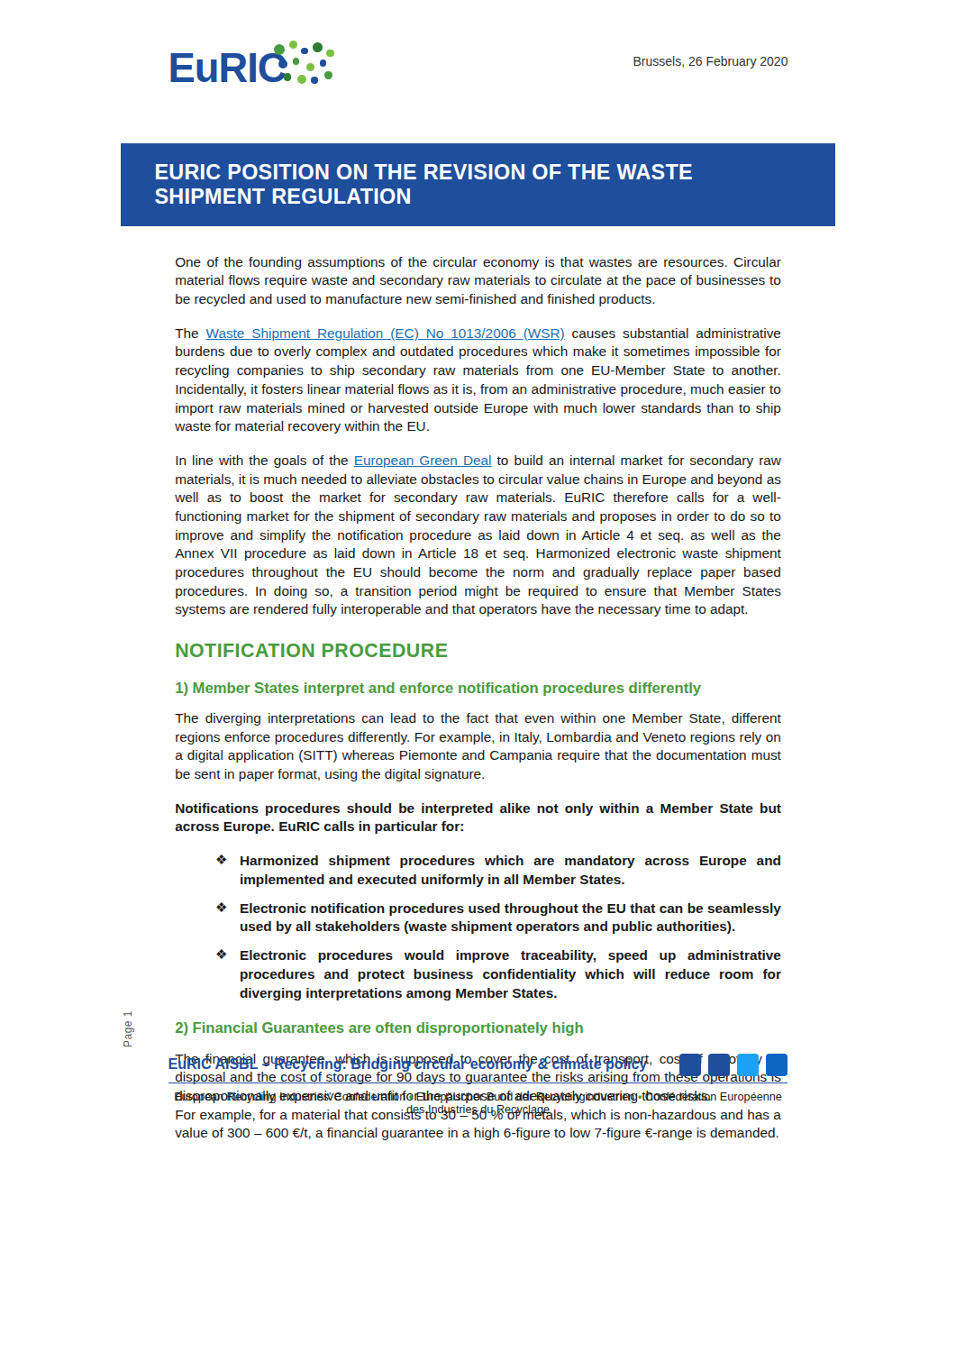Eu RI C
Brussels, 26 February 2020
EURIC POSITION ON THE REVISION OF THE WASTE SHIPMENT REGULATION
One of the founding assumptions of the circular economy is that wastes are resources. Circular material flows require waste and secondary raw materials to circulate at the pace of businesses to be recycled and used to manufacture new semi-finished and finished products.
The Waste Shipment Regulation (EC) No 1013/2006 (WSR) causes substantial administrative burdens due to overly complex and outdated procedures which make it sometimes impossible for recycling companies to ship secondary raw materials from one EU-Member State to another. Incidentally, it fosters linear material flows as it is, from an administrative procedure, much easier to import raw materials mined or harvested outside Europe with much lower standards than to ship waste for material recovery within the EU.
In line with the goals of the European Green Deal to build an internal market for secondary raw materials, it is much needed to alleviate obstacles to circular value chains in Europe and beyond as well as to boost the market for secondary raw materials. EuRIC therefore calls for a well-functioning market for the shipment of secondary raw materials and proposes in order to do so to improve and simplify the notification procedure as laid down in Article 4 et seq. as well as the Annex VII procedure as laid down in Article 18 et seq. Harmonized electronic waste shipment procedures throughout the EU should become the norm and gradually replace paper based procedures. In doing so, a transition period might be required to ensure that Member States systems are rendered fully interoperable and that operators have the necessary time to adapt.
NOTIFICATION PROCEDURE
1) Member States interpret and enforce notification procedures differently
The diverging interpretations can lead to the fact that even within one Member State, different regions enforce procedures differently. For example, in Italy, Lombardia and Veneto regions rely on a digital application (SITT) whereas Piemonte and Campania require that the documentation must be sent in paper format, using the digital signature.
Notifications procedures should be interpreted alike not only within a Member State but across Europe. EuRIC calls in particular for:
Harmonized shipment procedures which are mandatory across Europe and implemented and executed uniformly in all Member States.
Electronic notification procedures used throughout the EU that can be seamlessly used by all stakeholders (waste shipment operators and public authorities).
Electronic procedures would improve traceability, speed up administrative procedures and protect business confidentiality which will reduce room for diverging interpretations among Member States.
2) Financial Guarantees are often disproportionately high
The financial guarantee, which is supposed to cover the cost of transport, cost of recovery or disposal and the cost of storage for 90 days to guarantee the risks arising from these operations is disproportionally expensive and unfit for the purpose of adequately covering those risks.
For example, for a material that consists to 30 – 50 % of metals, which is non-hazardous and has a value of 300 – 600 €/t, a financial guarantee in a high 6-figure to low 7-figure €-range is demanded.
Page 1
EuRIC AISBL – Recycling: Bridging circular economy & climate policy
European Recycling Industries’ Confederation • Europäischer Bund der Recyclingindustrien • Confédération Européenne des Industries du Recyclage